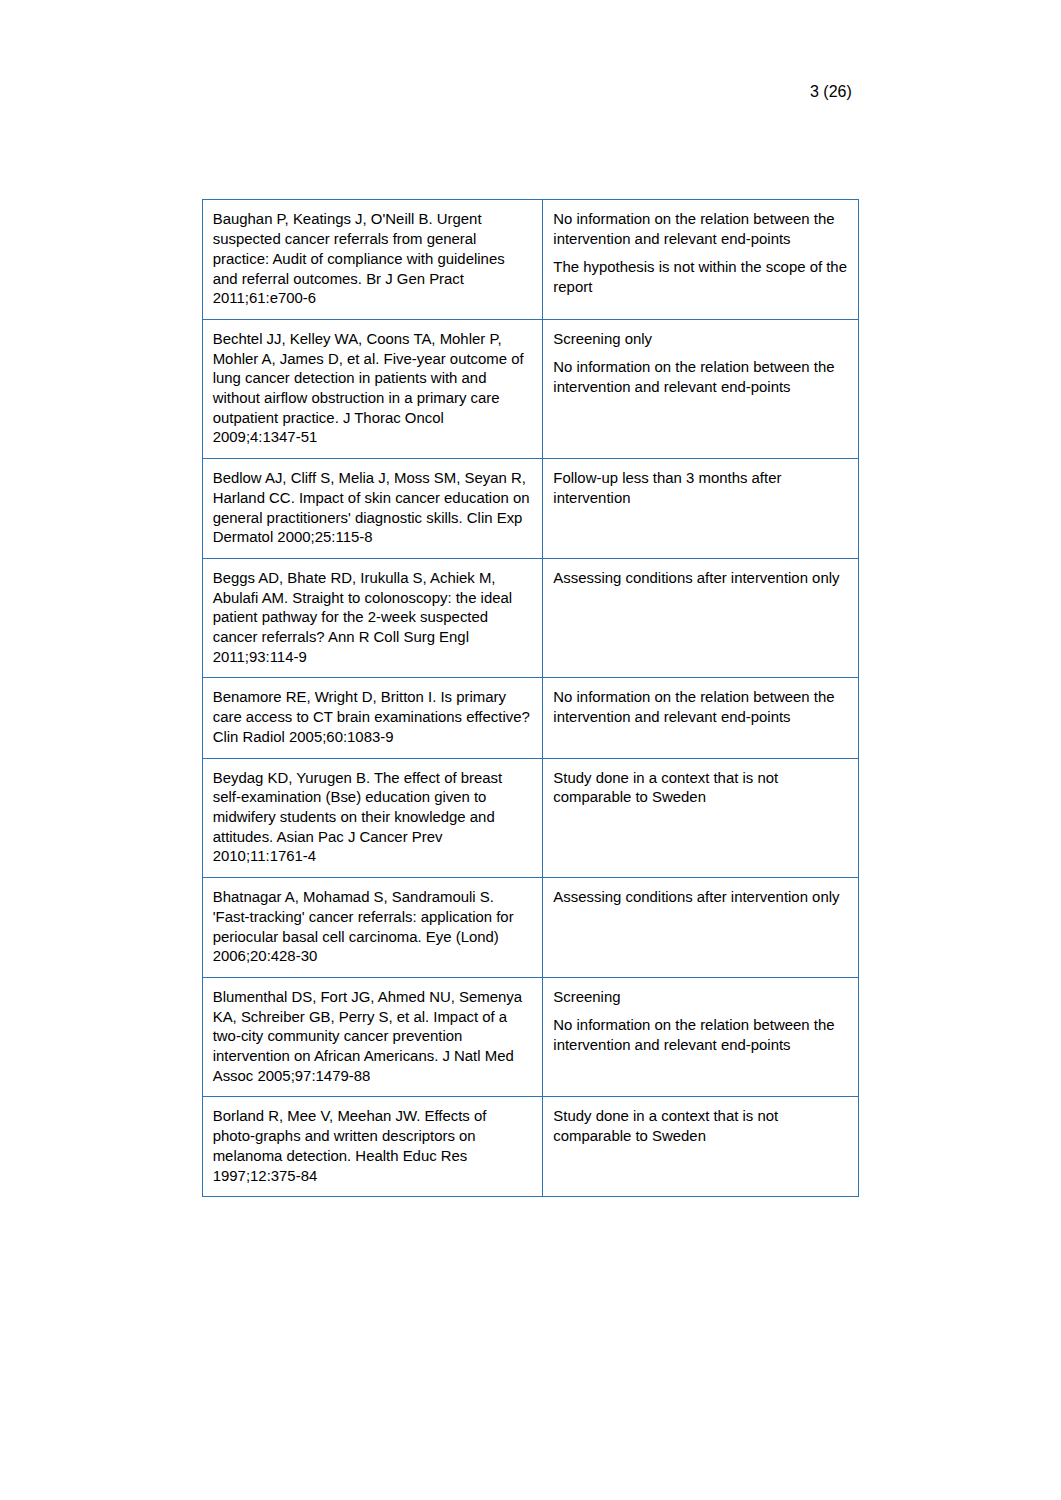3 (26)
| Baughan P, Keatings J, O'Neill B. Urgent suspected cancer referrals from general practice: Audit of compliance with guidelines and referral outcomes. Br J Gen Pract 2011;61:e700-6 | No information on the relation between the intervention and relevant end-points The hypothesis is not within the scope of the report |
| Bechtel JJ, Kelley WA, Coons TA, Mohler P, Mohler A, James D, et al. Five-year outcome of lung cancer detection in patients with and without airflow obstruction in a primary care outpatient practice. J Thorac Oncol 2009;4:1347-51 | Screening only No information on the relation between the intervention and relevant end-points |
| Bedlow AJ, Cliff S, Melia J, Moss SM, Seyan R, Harland CC. Impact of skin cancer education on general practitioners' diagnostic skills. Clin Exp Dermatol 2000;25:115-8 | Follow-up less than 3 months after intervention |
| Beggs AD, Bhate RD, Irukulla S, Achiek M, Abulafi AM. Straight to colonoscopy: the ideal patient pathway for the 2-week suspected cancer referrals? Ann R Coll Surg Engl 2011;93:114-9 | Assessing conditions after intervention only |
| Benamore RE, Wright D, Britton I. Is primary care access to CT brain examinations effective? Clin Radiol 2005;60:1083-9 | No information on the relation between the intervention and relevant end-points |
| Beydag KD, Yurugen B. The effect of breast self-examination (Bse) education given to midwifery students on their knowledge and attitudes. Asian Pac J Cancer Prev 2010;11:1761-4 | Study done in a context that is not comparable to Sweden |
| Bhatnagar A, Mohamad S, Sandramouli S. 'Fast-tracking' cancer referrals: application for periocular basal cell carcinoma. Eye (Lond) 2006;20:428-30 | Assessing conditions after intervention only |
| Blumenthal DS, Fort JG, Ahmed NU, Semenya KA, Schreiber GB, Perry S, et al. Impact of a two-city community cancer prevention intervention on African Americans. J Natl Med Assoc 2005;97:1479-88 | Screening No information on the relation between the intervention and relevant end-points |
| Borland R, Mee V, Meehan JW. Effects of photo-graphs and written descriptors on melanoma detection. Health Educ Res 1997;12:375-84 | Study done in a context that is not comparable to Sweden |